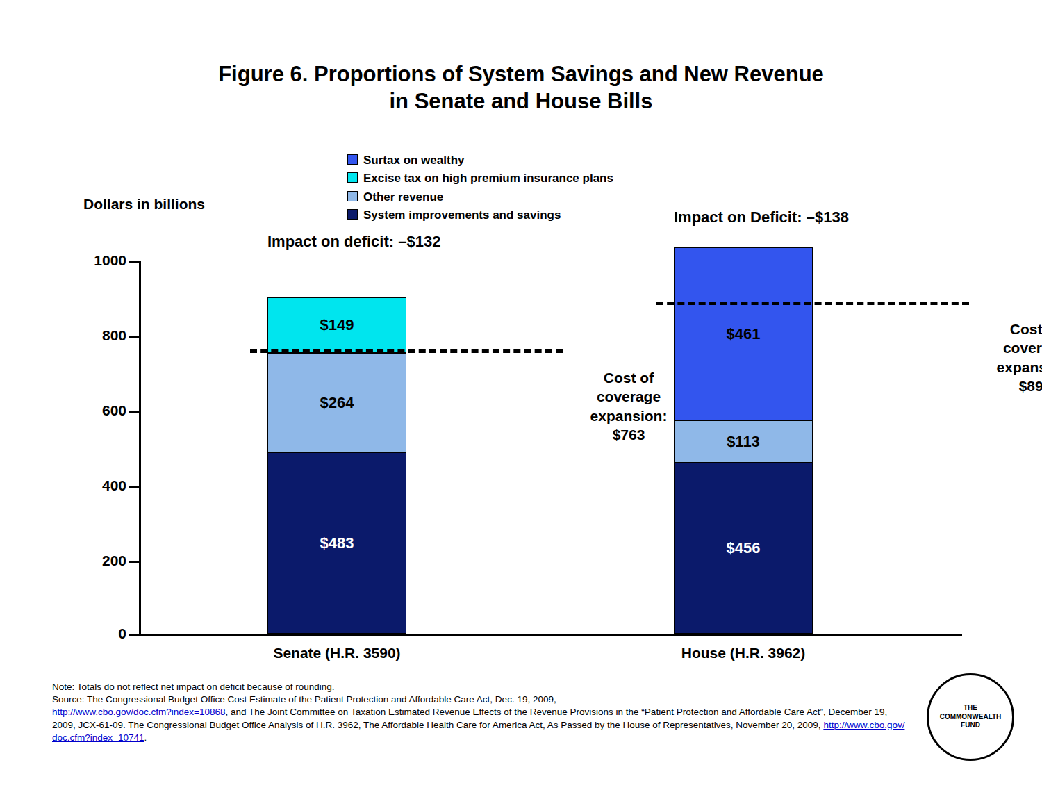Figure 6. Proportions of System Savings and New Revenue
in Senate and House Bills
Surtax on wealthy
Excise tax on high premium insurance plans
Other revenue
System improvements and savings
Dollars in billions
1000
800
600
400
200
0
$149
$264
$483
Senate (H.R. 3590)
$461
$113
$456
House (H.R. 3962)
Impact on deficit: –$132
Impact on Deficit: –$138
Cost of
coverage
expansion:
$763
Cost of
coverage
expansion:
$891
Note: Totals do not reflect net impact on deficit because of rounding.
Source: The Congressional Budget Office Cost Estimate of the Patient Protection and Affordable Care Act, Dec. 19, 2009,
http://www.cbo.gov/doc.cfm?index=10868, and The Joint Committee on Taxation Estimated Revenue Effects of the Revenue Provisions in the “Patient Protection and Affordable Care Act”, December 19, 2009, JCX-61-09. The Congressional Budget Office Analysis of H.R. 3962, The Affordable Health Care for America Act, As Passed by the House of Representatives, November 20, 2009, http://www.cbo.gov/doc.cfm?index=10741.
THE
COMMONWEALTH
FUND